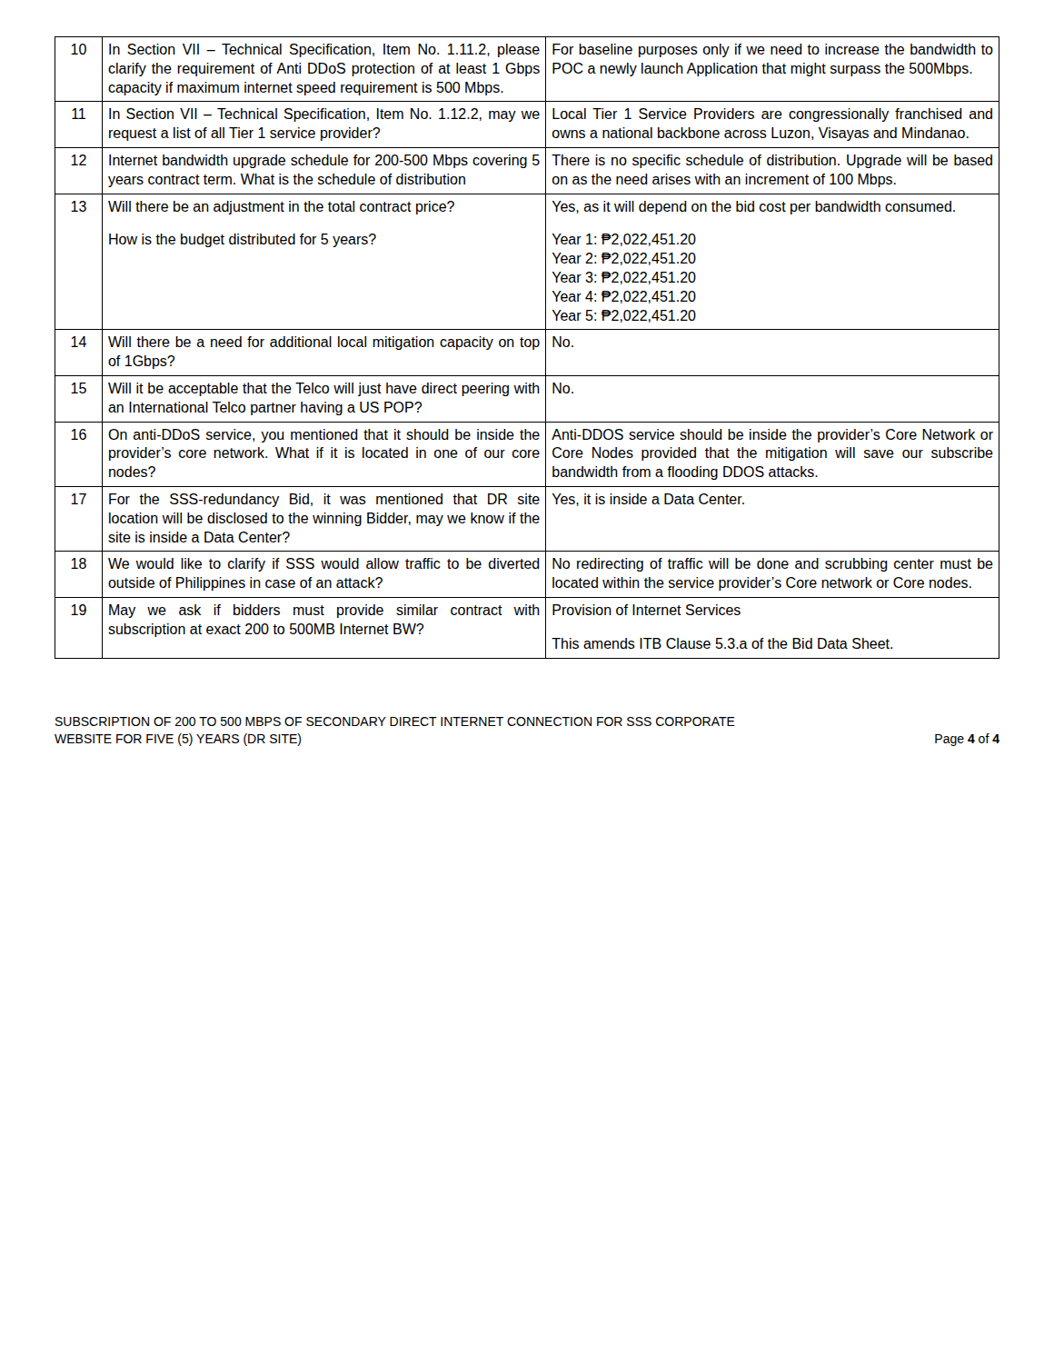| 10 | In Section VII – Technical Specification, Item No. 1.11.2, please clarify the requirement of Anti DDoS protection of at least 1 Gbps capacity if maximum internet speed requirement is 500 Mbps. | For baseline purposes only if we need to increase the bandwidth to POC a newly launch Application that might surpass the 500Mbps. |
| 11 | In Section VII – Technical Specification, Item No. 1.12.2, may we request a list of all Tier 1 service provider? | Local Tier 1 Service Providers are congressionally franchised and owns a national backbone across Luzon, Visayas and Mindanao. |
| 12 | Internet bandwidth upgrade schedule for 200-500 Mbps covering 5 years contract term. What is the schedule of distribution | There is no specific schedule of distribution. Upgrade will be based on as the need arises with an increment of 100 Mbps. |
| 13 | Will there be an adjustment in the total contract price? How is the budget distributed for 5 years? | Yes, as it will depend on the bid cost per bandwidth consumed. Year 1: ₱2,022,451.20 Year 2: ₱2,022,451.20 Year 3: ₱2,022,451.20 Year 4: ₱2,022,451.20 Year 5: ₱2,022,451.20 |
| 14 | Will there be a need for additional local mitigation capacity on top of 1Gbps? | No. |
| 15 | Will it be acceptable that the Telco will just have direct peering with an International Telco partner having a US POP? | No. |
| 16 | On anti-DDoS service, you mentioned that it should be inside the provider’s core network. What if it is located in one of our core nodes? | Anti-DDOS service should be inside the provider’s Core Network or Core Nodes provided that the mitigation will save our subscribe bandwidth from a flooding DDOS attacks. |
| 17 | For the SSS-redundancy Bid, it was mentioned that DR site location will be disclosed to the winning Bidder, may we know if the site is inside a Data Center? | Yes, it is inside a Data Center. |
| 18 | We would like to clarify if SSS would allow traffic to be diverted outside of Philippines in case of an attack? | No redirecting of traffic will be done and scrubbing center must be located within the service provider’s Core network or Core nodes. |
| 19 | May we ask if bidders must provide similar contract with subscription at exact 200 to 500MB Internet BW? | Provision of Internet Services This amends ITB Clause 5.3.a of the Bid Data Sheet. |
SUBSCRIPTION OF 200 TO 500 MBPS OF SECONDARY DIRECT INTERNET CONNECTION FOR SSS CORPORATE
WEBSITE FOR FIVE (5) YEARS (DR SITE) Page 4 of 4